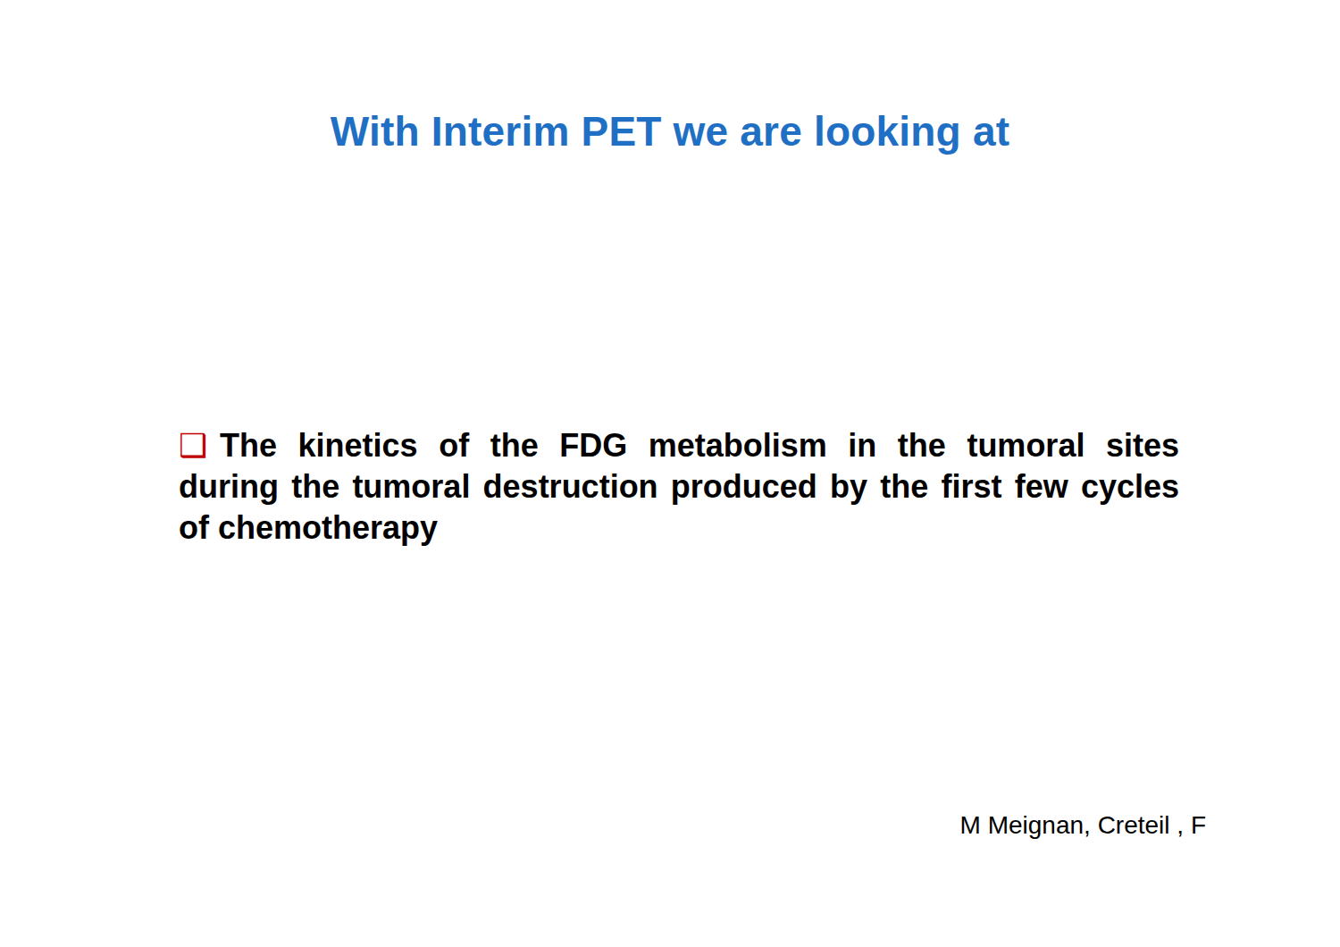With Interim PET we are looking at
❑The kinetics of the FDG metabolism in the tumoral sites during the tumoral destruction produced by the first few cycles of chemotherapy
M Meignan, Creteil , F